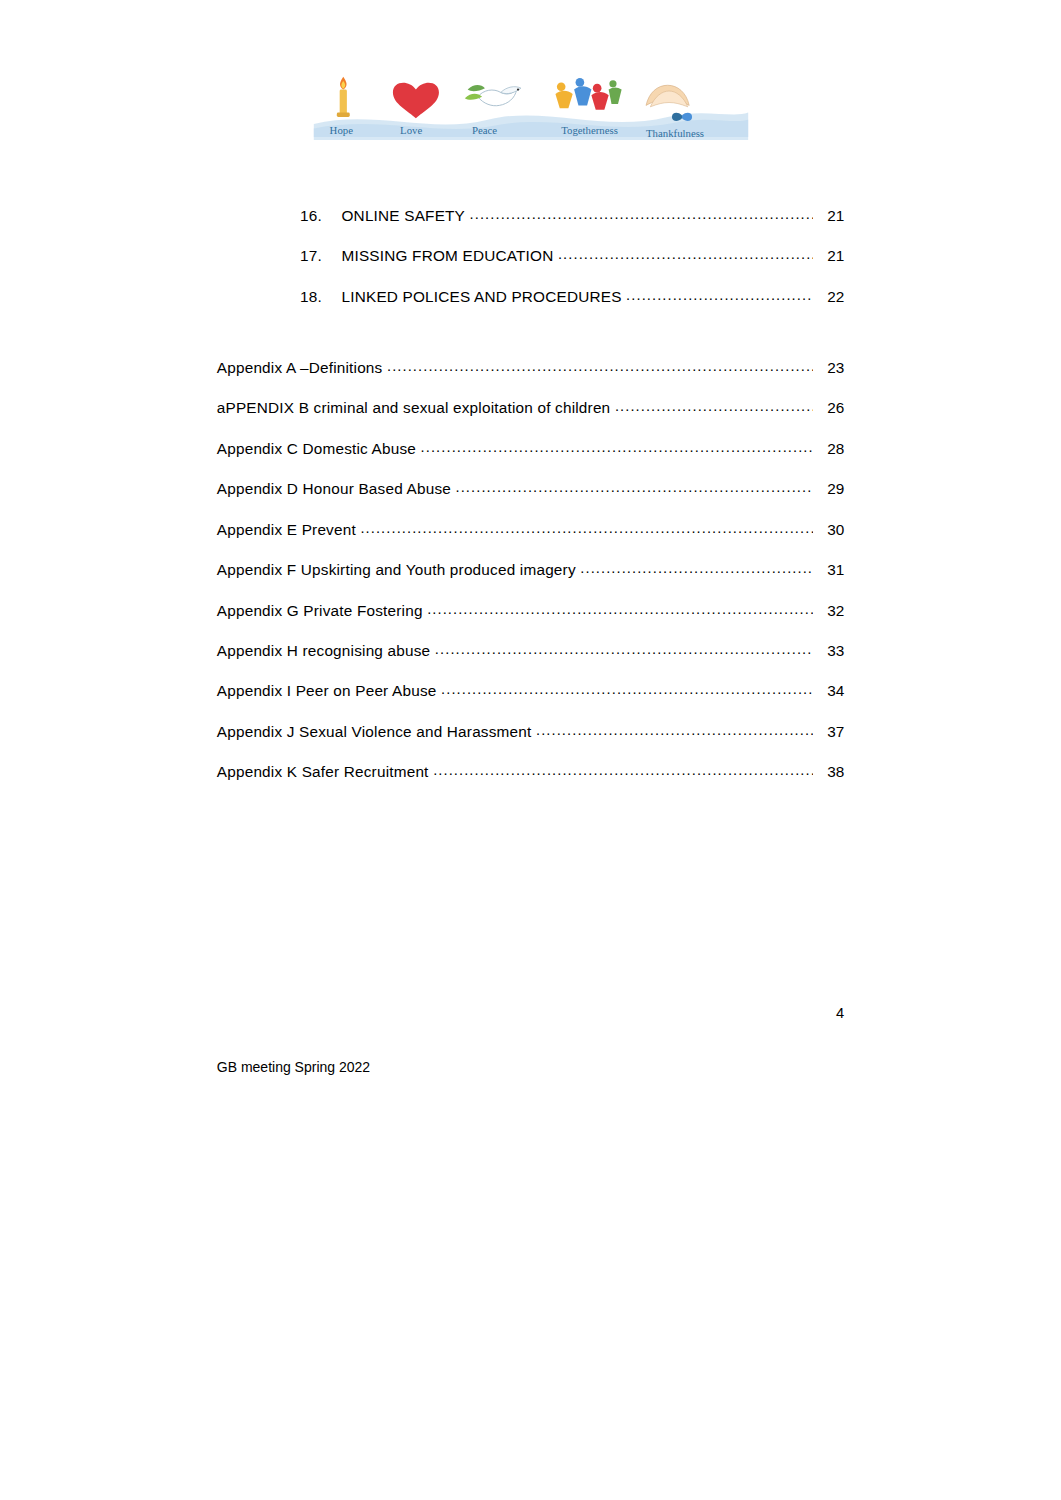Hope Love Peace Togetherness Thankfulness
16. Online Safety .................................................................................................. 21
17. Missing from Education ....................................................................................... 21
18. Linked Polices and Procedures ............................................................................ 22
Appendix A –Definitions .............................................................................................................. 23
aPPENDIX B criminal and sexual exploitation of children ................................................................... 26
Appendix C Domestic Abuse ......................................................................................................... 28
Appendix D Honour Based Abuse .................................................................................................. 29
Appendix E Prevent ....................................................................................................................... 30
Appendix F Upskirting and Youth produced imagery ....................................................................... 31
Appendix G Private Fostering ....................................................................................................... 32
Appendix H recognising abuse ..................................................................................................... 33
Appendix I Peer on Peer Abuse .................................................................................................... 34
Appendix J Sexual Violence and Harassment ................................................................................. 37
Appendix K Safer Recruitment ..................................................................................................... 38
4
GB meeting Spring 2022